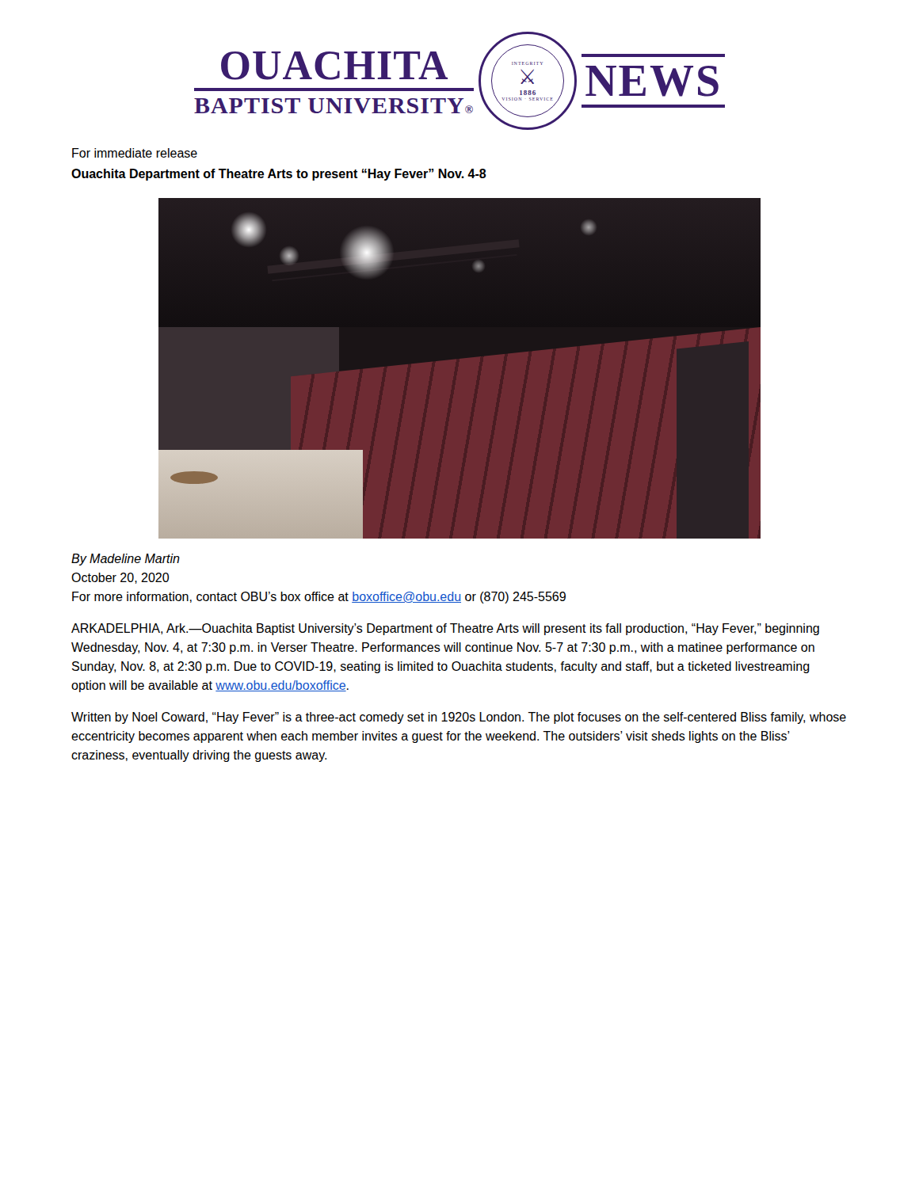OUACHITA
BAPTIST UNIVERSITY®
Integrity
⚔
1886
Vision · Service
NEWS
For immediate release
Ouachita Department of Theatre Arts to present “Hay Fever” Nov. 4-8
By Madeline Martin
October 20, 2020
For more information, contact OBU’s box office at boxoffice@obu.edu or (870) 245-5569
ARKADELPHIA, Ark.—Ouachita Baptist University’s Department of Theatre Arts will present its fall production, “Hay Fever,” beginning Wednesday, Nov. 4, at 7:30 p.m. in Verser Theatre. Performances will continue Nov. 5-7 at 7:30 p.m., with a matinee performance on Sunday, Nov. 8, at 2:30 p.m. Due to COVID-19, seating is limited to Ouachita students, faculty and staff, but a ticketed livestreaming option will be available at www.obu.edu/boxoffice.
Written by Noel Coward, “Hay Fever” is a three-act comedy set in 1920s London. The plot focuses on the self-centered Bliss family, whose eccentricity becomes apparent when each member invites a guest for the weekend. The outsiders’ visit sheds lights on the Bliss’ craziness, eventually driving the guests away.